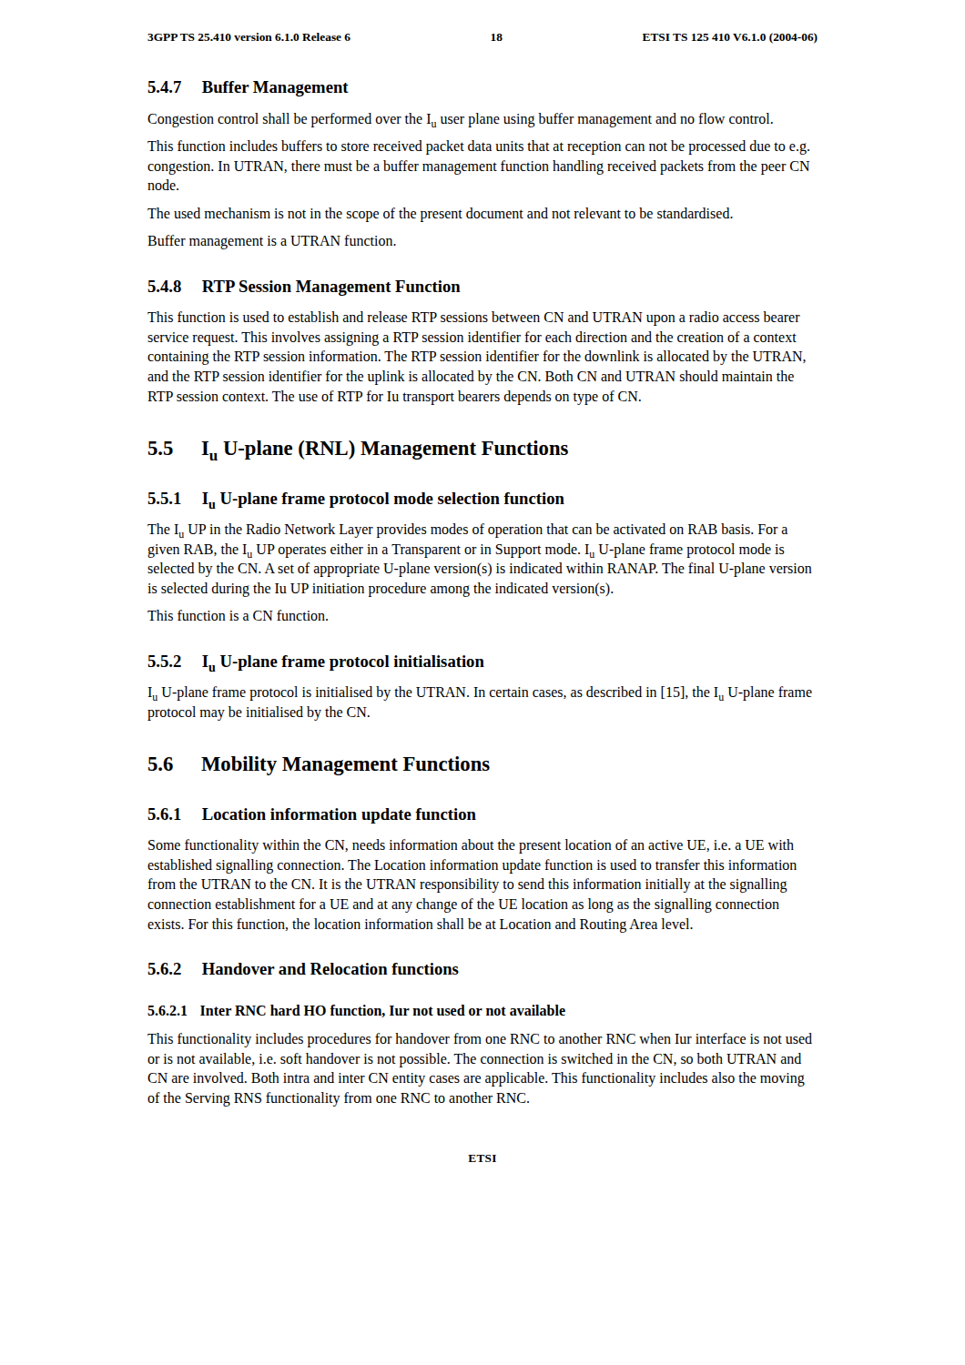3GPP TS 25.410 version 6.1.0 Release 6 18 ETSI TS 125 410 V6.1.0 (2004-06)
5.4.7 Buffer Management
Congestion control shall be performed over the Iu user plane using buffer management and no flow control.
This function includes buffers to store received packet data units that at reception can not be processed due to e.g. congestion. In UTRAN, there must be a buffer management function handling received packets from the peer CN node.
The used mechanism is not in the scope of the present document and not relevant to be standardised.
Buffer management is a UTRAN function.
5.4.8 RTP Session Management Function
This function is used to establish and release RTP sessions between CN and UTRAN upon a radio access bearer service request. This involves assigning a RTP session identifier for each direction and the creation of a context containing the RTP session information. The RTP session identifier for the downlink is allocated by the UTRAN, and the RTP session identifier for the uplink is allocated by the CN. Both CN and UTRAN should maintain the RTP session context. The use of RTP for Iu transport bearers depends on type of CN.
5.5 Iu U-plane (RNL) Management Functions
5.5.1 Iu U-plane frame protocol mode selection function
The Iu UP in the Radio Network Layer provides modes of operation that can be activated on RAB basis. For a given RAB, the Iu UP operates either in a Transparent or in Support mode. Iu U-plane frame protocol mode is selected by the CN. A set of appropriate U-plane version(s) is indicated within RANAP. The final U-plane version is selected during the Iu UP initiation procedure among the indicated version(s).
This function is a CN function.
5.5.2 Iu U-plane frame protocol initialisation
Iu U-plane frame protocol is initialised by the UTRAN. In certain cases, as described in [15], the Iu U-plane frame protocol may be initialised by the CN.
5.6 Mobility Management Functions
5.6.1 Location information update function
Some functionality within the CN, needs information about the present location of an active UE, i.e. a UE with established signalling connection. The Location information update function is used to transfer this information from the UTRAN to the CN. It is the UTRAN responsibility to send this information initially at the signalling connection establishment for a UE and at any change of the UE location as long as the signalling connection exists. For this function, the location information shall be at Location and Routing Area level.
5.6.2 Handover and Relocation functions
5.6.2.1 Inter RNC hard HO function, Iur not used or not available
This functionality includes procedures for handover from one RNC to another RNC when Iur interface is not used or is not available, i.e. soft handover is not possible. The connection is switched in the CN, so both UTRAN and CN are involved. Both intra and inter CN entity cases are applicable. This functionality includes also the moving of the Serving RNS functionality from one RNC to another RNC.
ETSI